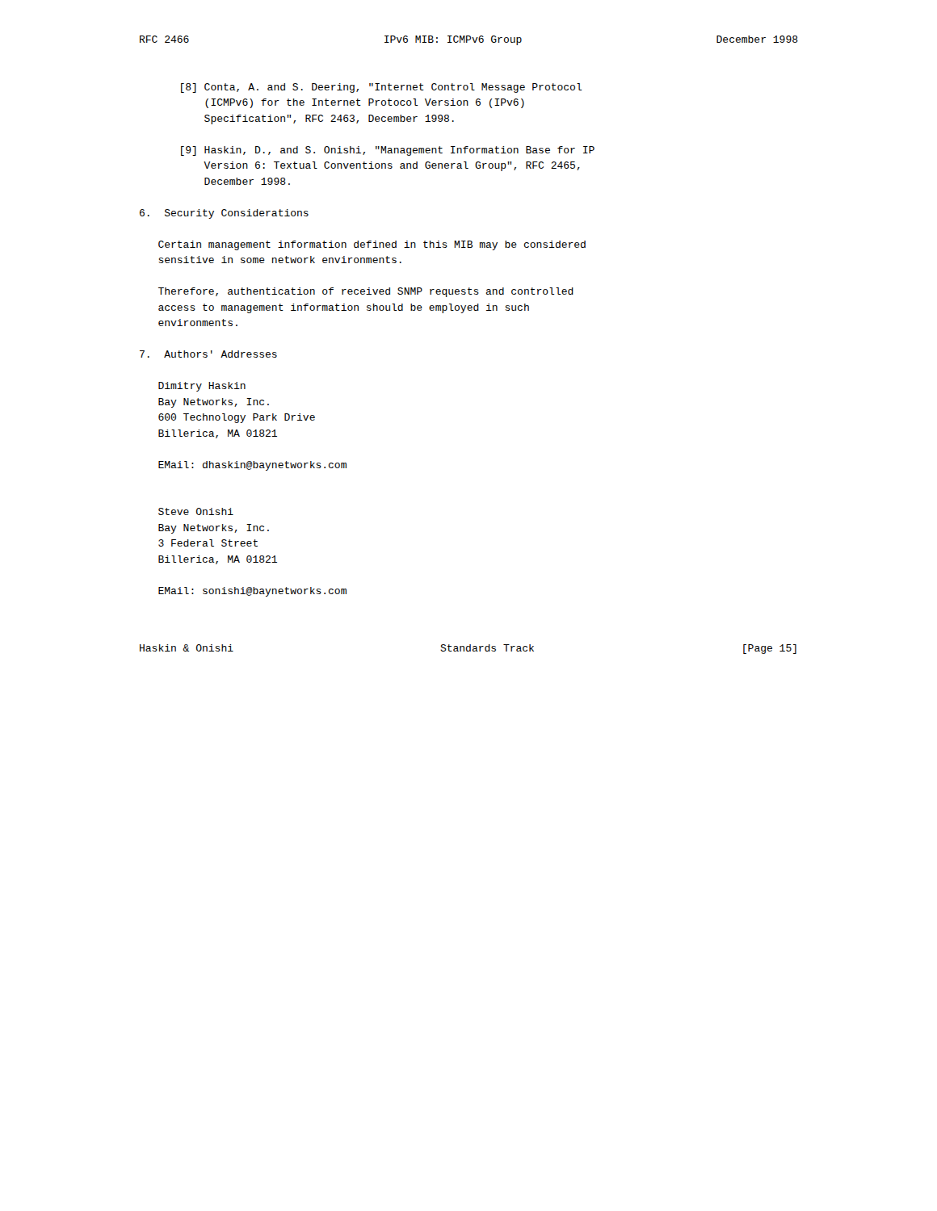RFC 2466 IPv6 MIB: ICMPv6 Group December 1998
   [8] Conta, A. and S. Deering, "Internet Control Message Protocol
       (ICMPv6) for the Internet Protocol Version 6 (IPv6)
       Specification", RFC 2463, December 1998.

   [9] Haskin, D., and S. Onishi, "Management Information Base for IP
       Version 6: Textual Conventions and General Group", RFC 2465,
       December 1998.
6.  Security Considerations

   Certain management information defined in this MIB may be considered
   sensitive in some network environments.

   Therefore, authentication of received SNMP requests and controlled
   access to management information should be employed in such
   environments.
7.  Authors' Addresses

   Dimitry Haskin
   Bay Networks, Inc.
   600 Technology Park Drive
   Billerica, MA 01821

   EMail: dhaskin@baynetworks.com


   Steve Onishi
   Bay Networks, Inc.
   3 Federal Street
   Billerica, MA 01821

   EMail: sonishi@baynetworks.com
Haskin & Onishi Standards Track [Page 15]